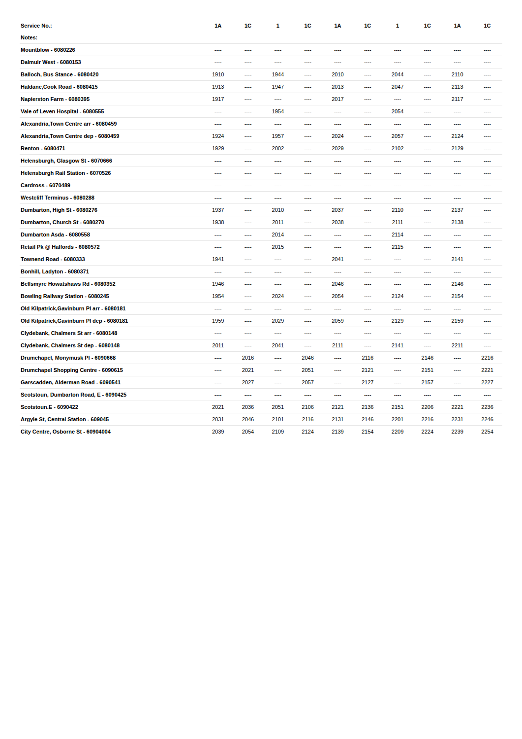| Service No.: | 1A | 1C | 1 | 1C | 1A | 1C | 1 | 1C | 1A | 1C |
| --- | --- | --- | --- | --- | --- | --- | --- | --- | --- | --- |
| Notes: | | | | | | | | | | |
| Mountblow - 6080226 | ---- | ---- | ---- | ---- | ---- | ---- | ---- | ---- | ---- | ---- |
| Dalmuir West - 6080153 | ---- | ---- | ---- | ---- | ---- | ---- | ---- | ---- | ---- | ---- |
| Balloch, Bus Stance - 6080420 | 1910 | ---- | 1944 | ---- | 2010 | ---- | 2044 | ---- | 2110 | ---- |
| Haldane,Cook Road - 6080415 | 1913 | ---- | 1947 | ---- | 2013 | ---- | 2047 | ---- | 2113 | ---- |
| Napierston Farm - 6080395 | 1917 | ---- | ---- | ---- | 2017 | ---- | ---- | ---- | 2117 | ---- |
| Vale of Leven Hospital - 6080555 | ---- | ---- | 1954 | ---- | ---- | ---- | 2054 | ---- | ---- | ---- |
| Alexandria,Town Centre arr - 6080459 | ---- | ---- | ---- | ---- | ---- | ---- | ---- | ---- | ---- | ---- |
| Alexandria,Town Centre dep - 6080459 | 1924 | ---- | 1957 | ---- | 2024 | ---- | 2057 | ---- | 2124 | ---- |
| Renton - 6080471 | 1929 | ---- | 2002 | ---- | 2029 | ---- | 2102 | ---- | 2129 | ---- |
| Helensburgh, Glasgow St - 6070666 | ---- | ---- | ---- | ---- | ---- | ---- | ---- | ---- | ---- | ---- |
| Helensburgh Rail Station - 6070526 | ---- | ---- | ---- | ---- | ---- | ---- | ---- | ---- | ---- | ---- |
| Cardross - 6070489 | ---- | ---- | ---- | ---- | ---- | ---- | ---- | ---- | ---- | ---- |
| Westcliff Terminus - 6080288 | ---- | ---- | ---- | ---- | ---- | ---- | ---- | ---- | ---- | ---- |
| Dumbarton, High St - 6080276 | 1937 | ---- | 2010 | ---- | 2037 | ---- | 2110 | ---- | 2137 | ---- |
| Dumbarton, Church St - 6080270 | 1938 | ---- | 2011 | ---- | 2038 | ---- | 2111 | ---- | 2138 | ---- |
| Dumbarton Asda - 6080558 | ---- | ---- | 2014 | ---- | ---- | ---- | 2114 | ---- | ---- | ---- |
| Retail Pk @ Halfords - 6080572 | ---- | ---- | 2015 | ---- | ---- | ---- | 2115 | ---- | ---- | ---- |
| Townend Road - 6080333 | 1941 | ---- | ---- | ---- | 2041 | ---- | ---- | ---- | 2141 | ---- |
| Bonhill, Ladyton - 6080371 | ---- | ---- | ---- | ---- | ---- | ---- | ---- | ---- | ---- | ---- |
| Bellsmyre Howatshaws Rd - 6080352 | 1946 | ---- | ---- | ---- | 2046 | ---- | ---- | ---- | 2146 | ---- |
| Bowling Railway Station - 6080245 | 1954 | ---- | 2024 | ---- | 2054 | ---- | 2124 | ---- | 2154 | ---- |
| Old Kilpatrick,Gavinburn Pl arr - 6080181 | ---- | ---- | ---- | ---- | ---- | ---- | ---- | ---- | ---- | ---- |
| Old Kilpatrick,Gavinburn Pl dep - 6080181 | 1959 | ---- | 2029 | ---- | 2059 | ---- | 2129 | ---- | 2159 | ---- |
| Clydebank, Chalmers St arr - 6080148 | ---- | ---- | ---- | ---- | ---- | ---- | ---- | ---- | ---- | ---- |
| Clydebank, Chalmers St dep - 6080148 | 2011 | ---- | 2041 | ---- | 2111 | ---- | 2141 | ---- | 2211 | ---- |
| Drumchapel, Monymusk Pl - 6090668 | ---- | 2016 | ---- | 2046 | ---- | 2116 | ---- | 2146 | ---- | 2216 |
| Drumchapel Shopping Centre - 6090615 | ---- | 2021 | ---- | 2051 | ---- | 2121 | ---- | 2151 | ---- | 2221 |
| Garscadden, Alderman Road - 6090541 | ---- | 2027 | ---- | 2057 | ---- | 2127 | ---- | 2157 | ---- | 2227 |
| Scotstoun, Dumbarton Road, E - 6090425 | ---- | ---- | ---- | ---- | ---- | ---- | ---- | ---- | ---- | ---- |
| Scotstoun.E - 6090422 | 2021 | 2036 | 2051 | 2106 | 2121 | 2136 | 2151 | 2206 | 2221 | 2236 |
| Argyle St, Central Station - 609045 | 2031 | 2046 | 2101 | 2116 | 2131 | 2146 | 2201 | 2216 | 2231 | 2246 |
| City Centre, Osborne St - 60904004 | 2039 | 2054 | 2109 | 2124 | 2139 | 2154 | 2209 | 2224 | 2239 | 2254 |